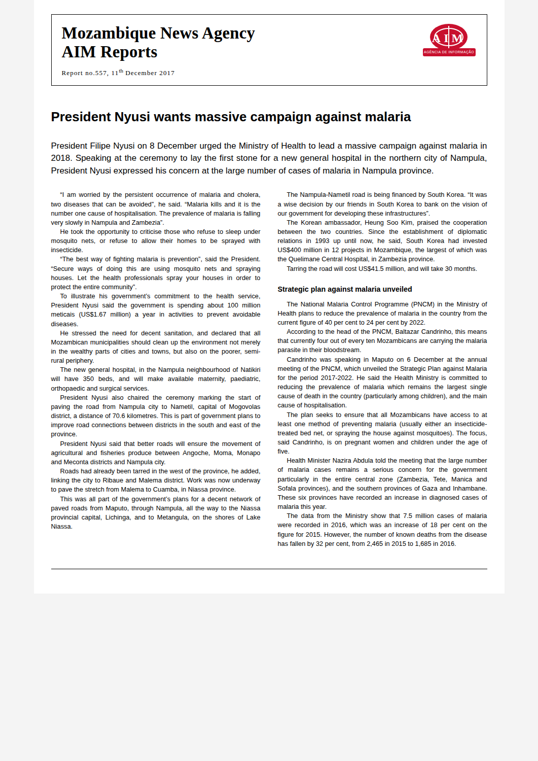Mozambique News Agency
AIM Reports
Report no.557, 11th December 2017
AIM
AGÊNCIA DE INFORMAÇÃO DE MOÇAMBIQUE
President Nyusi wants massive campaign against malaria
President Filipe Nyusi on 8 December urged the Ministry of Health to lead a massive campaign against malaria in 2018. Speaking at the ceremony to lay the first stone for a new general hospital in the northern city of Nampula, President Nyusi expressed his concern at the large number of cases of malaria in Nampula province.
“I am worried by the persistent occurrence of malaria and cholera, two diseases that can be avoided”, he said. “Malaria kills and it is the number one cause of hospitalisation. The prevalence of malaria is falling very slowly in Nampula and Zambezia”.
He took the opportunity to criticise those who refuse to sleep under mosquito nets, or refuse to allow their homes to be sprayed with insecticide.
“The best way of fighting malaria is prevention”, said the President. “Secure ways of doing this are using mosquito nets and spraying houses. Let the health professionals spray your houses in order to protect the entire community”.
To illustrate his government’s commitment to the health service, President Nyusi said the government is spending about 100 million meticais (US$1.67 million) a year in activities to prevent avoidable diseases.
He stressed the need for decent sanitation, and declared that all Mozambican municipalities should clean up the environment not merely in the wealthy parts of cities and towns, but also on the poorer, semi-rural periphery.
The new general hospital, in the Nampula neighbourhood of Natikiri will have 350 beds, and will make available maternity, paediatric, orthopaedic and surgical services.
President Nyusi also chaired the ceremony marking the start of paving the road from Nampula city to Nametil, capital of Mogovolas district, a distance of 70.6 kilometres. This is part of government plans to improve road connections between districts in the south and east of the province.
President Nyusi said that better roads will ensure the movement of agricultural and fisheries produce between Angoche, Moma, Monapo and Meconta districts and Nampula city.
Roads had already been tarred in the west of the province, he added, linking the city to Ribaue and Malema district. Work was now underway to pave the stretch from Malema to Cuamba, in Niassa province.
This was all part of the government’s plans for a decent network of paved roads from Maputo, through Nampula, all the way to the Niassa provincial capital, Lichinga, and to Metangula, on the shores of Lake Niassa.
The Nampula-Nametil road is being financed by South Korea. “It was a wise decision by our friends in South Korea to bank on the vision of our government for developing these infrastructures”.
The Korean ambassador, Heung Soo Kim, praised the cooperation between the two countries. Since the establishment of diplomatic relations in 1993 up until now, he said, South Korea had invested US$400 million in 12 projects in Mozambique, the largest of which was the Quelimane Central Hospital, in Zambezia province.
Tarring the road will cost US$41.5 million, and will take 30 months.
Strategic plan against malaria unveiled
The National Malaria Control Programme (PNCM) in the Ministry of Health plans to reduce the prevalence of malaria in the country from the current figure of 40 per cent to 24 per cent by 2022.
According to the head of the PNCM, Baltazar Candrinho, this means that currently four out of every ten Mozambicans are carrying the malaria parasite in their bloodstream.
Candrinho was speaking in Maputo on 6 December at the annual meeting of the PNCM, which unveiled the Strategic Plan against Malaria for the period 2017-2022. He said the Health Ministry is committed to reducing the prevalence of malaria which remains the largest single cause of death in the country (particularly among children), and the main cause of hospitalisation.
The plan seeks to ensure that all Mozambicans have access to at least one method of preventing malaria (usually either an insecticide-treated bed net, or spraying the house against mosquitoes). The focus, said Candrinho, is on pregnant women and children under the age of five.
Health Minister Nazira Abdula told the meeting that the large number of malaria cases remains a serious concern for the government particularly in the entire central zone (Zambezia, Tete, Manica and Sofala provinces), and the southern provinces of Gaza and Inhambane. These six provinces have recorded an increase in diagnosed cases of malaria this year.
The data from the Ministry show that 7.5 million cases of malaria were recorded in 2016, which was an increase of 18 per cent on the figure for 2015. However, the number of known deaths from the disease has fallen by 32 per cent, from 2,465 in 2015 to 1,685 in 2016.